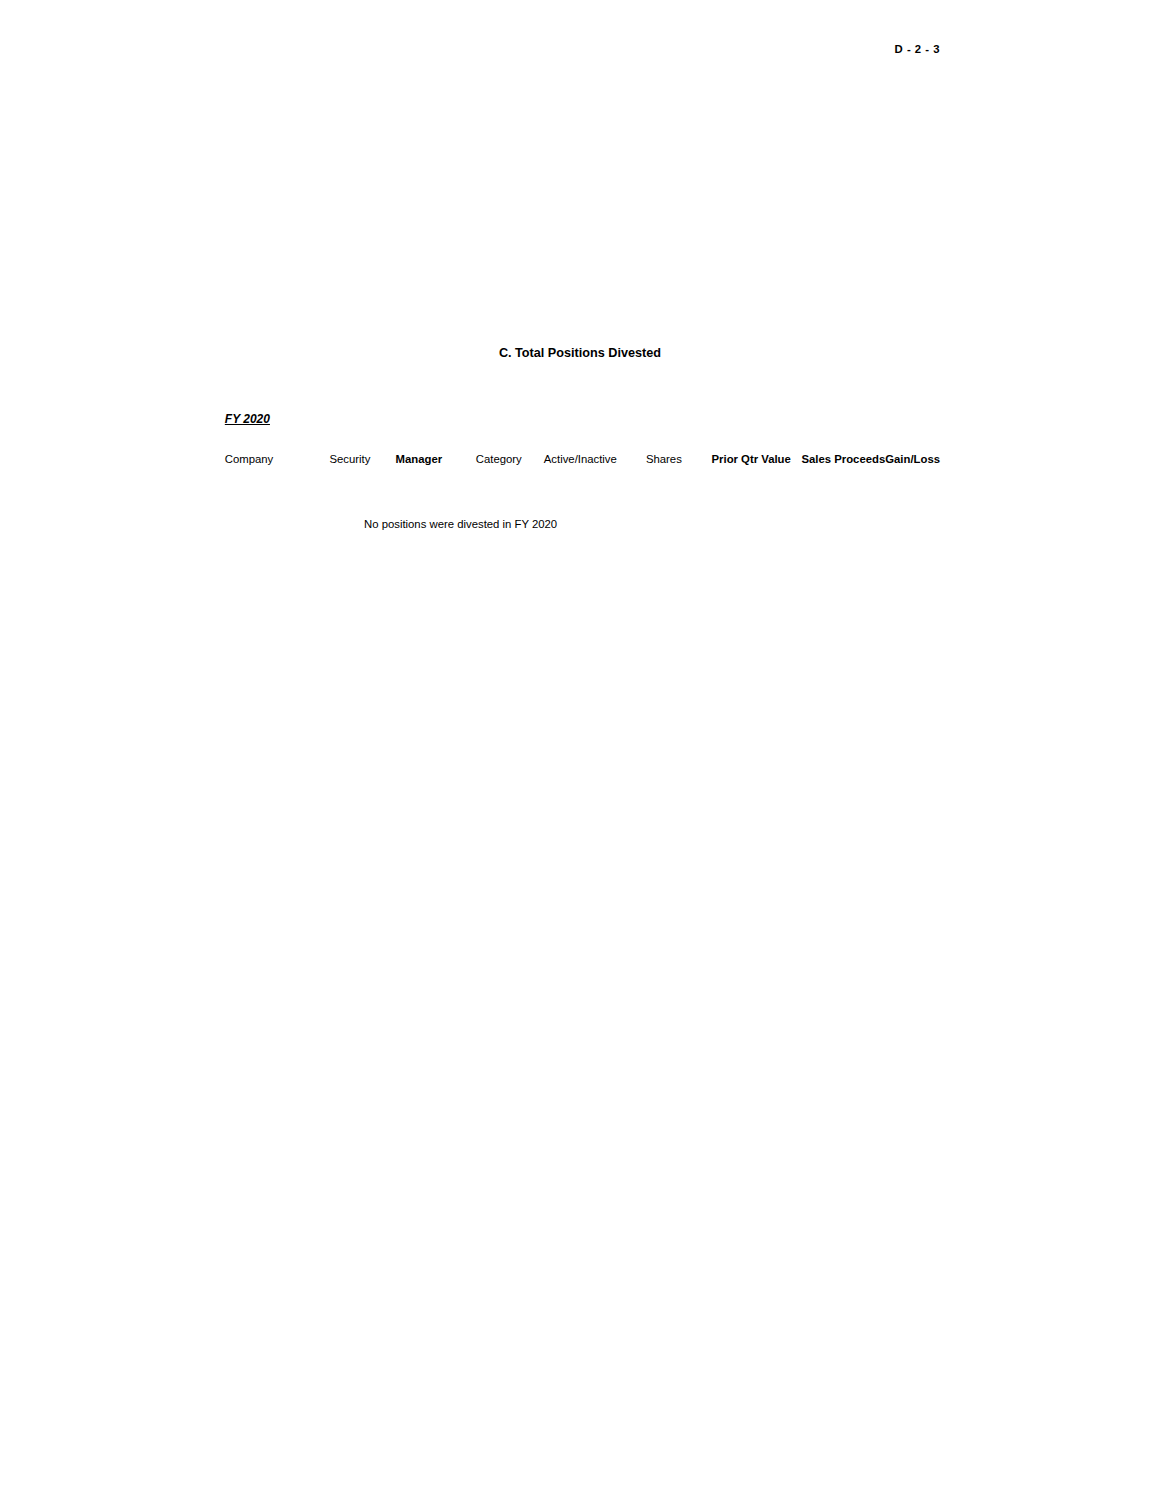D - 2 - 3
C. Total Positions Divested
FY 2020
| Company | Security | Manager | Category | Active/Inactive | Shares | Prior Qtr Value | Sales Proceeds | Gain/Loss |
No positions were divested in FY 2020